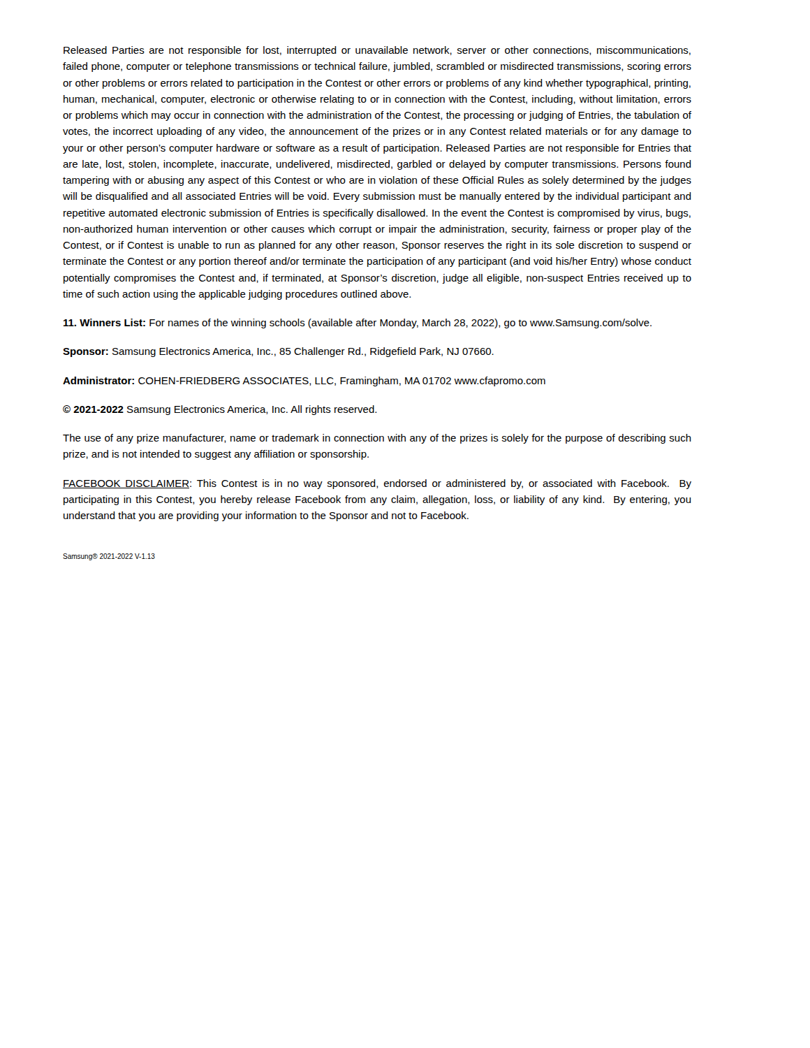Released Parties are not responsible for lost, interrupted or unavailable network, server or other connections, miscommunications, failed phone, computer or telephone transmissions or technical failure, jumbled, scrambled or misdirected transmissions, scoring errors or other problems or errors related to participation in the Contest or other errors or problems of any kind whether typographical, printing, human, mechanical, computer, electronic or otherwise relating to or in connection with the Contest, including, without limitation, errors or problems which may occur in connection with the administration of the Contest, the processing or judging of Entries, the tabulation of votes, the incorrect uploading of any video, the announcement of the prizes or in any Contest related materials or for any damage to your or other person’s computer hardware or software as a result of participation. Released Parties are not responsible for Entries that are late, lost, stolen, incomplete, inaccurate, undelivered, misdirected, garbled or delayed by computer transmissions. Persons found tampering with or abusing any aspect of this Contest or who are in violation of these Official Rules as solely determined by the judges will be disqualified and all associated Entries will be void. Every submission must be manually entered by the individual participant and repetitive automated electronic submission of Entries is specifically disallowed. In the event the Contest is compromised by virus, bugs, non-authorized human intervention or other causes which corrupt or impair the administration, security, fairness or proper play of the Contest, or if Contest is unable to run as planned for any other reason, Sponsor reserves the right in its sole discretion to suspend or terminate the Contest or any portion thereof and/or terminate the participation of any participant (and void his/her Entry) whose conduct potentially compromises the Contest and, if terminated, at Sponsor’s discretion, judge all eligible, non-suspect Entries received up to time of such action using the applicable judging procedures outlined above.
11. Winners List: For names of the winning schools (available after Monday, March 28, 2022), go to www.Samsung.com/solve.
Sponsor: Samsung Electronics America, Inc., 85 Challenger Rd., Ridgefield Park, NJ 07660.
Administrator: COHEN-FRIEDBERG ASSOCIATES, LLC, Framingham, MA 01702 www.cfapromo.com
© 2021-2022 Samsung Electronics America, Inc. All rights reserved.
The use of any prize manufacturer, name or trademark in connection with any of the prizes is solely for the purpose of describing such prize, and is not intended to suggest any affiliation or sponsorship.
FACEBOOK DISCLAIMER: This Contest is in no way sponsored, endorsed or administered by, or associated with Facebook. By participating in this Contest, you hereby release Facebook from any claim, allegation, loss, or liability of any kind. By entering, you understand that you are providing your information to the Sponsor and not to Facebook.
Samsung® 2021-2022 V-1.13